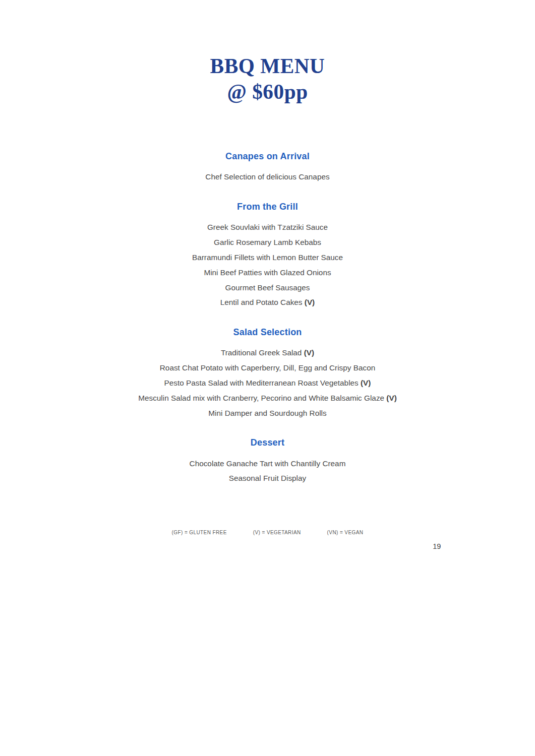BBQ MENU@ $60pp
Canapes on Arrival
Chef Selection of delicious Canapes
From the Grill
Greek Souvlaki with Tzatziki Sauce
Garlic Rosemary Lamb Kebabs
Barramundi Fillets with Lemon Butter Sauce
Mini Beef Patties with Glazed Onions
Gourmet Beef Sausages
Lentil and Potato Cakes (V)
Salad Selection
Traditional Greek Salad (V)
Roast Chat Potato with Caperberry, Dill, Egg and Crispy Bacon
Pesto Pasta Salad with Mediterranean Roast Vegetables (V)
Mesculin Salad mix with Cranberry, Pecorino and White Balsamic Glaze (V)
Mini Damper and Sourdough Rolls
Dessert
Chocolate Ganache Tart with Chantilly Cream
Seasonal Fruit Display
(GF) = GLUTEN FREE(V) = VEGETARIAN(VN) = VEGAN
19